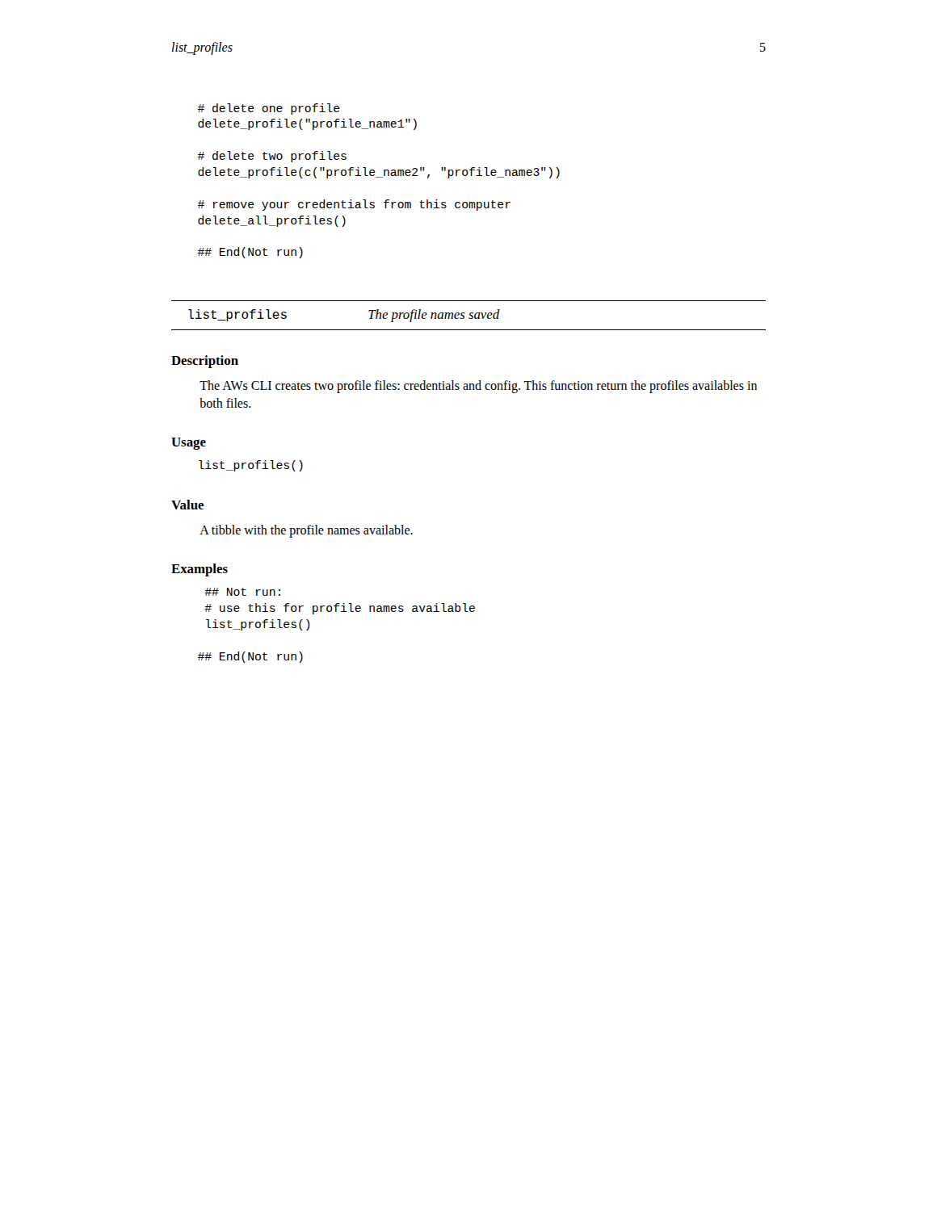list_profiles 5
# delete one profile
delete_profile("profile_name1")

# delete two profiles
delete_profile(c("profile_name2", "profile_name3"))

# remove your credentials from this computer
delete_all_profiles()

## End(Not run)
list_profiles The profile names saved
Description
The AWs CLI creates two profile files: credentials and config. This function return the profiles availables in both files.
Usage
list_profiles()
Value
A tibble with the profile names available.
Examples
 ## Not run:
 # use this for profile names available
 list_profiles()

## End(Not run)